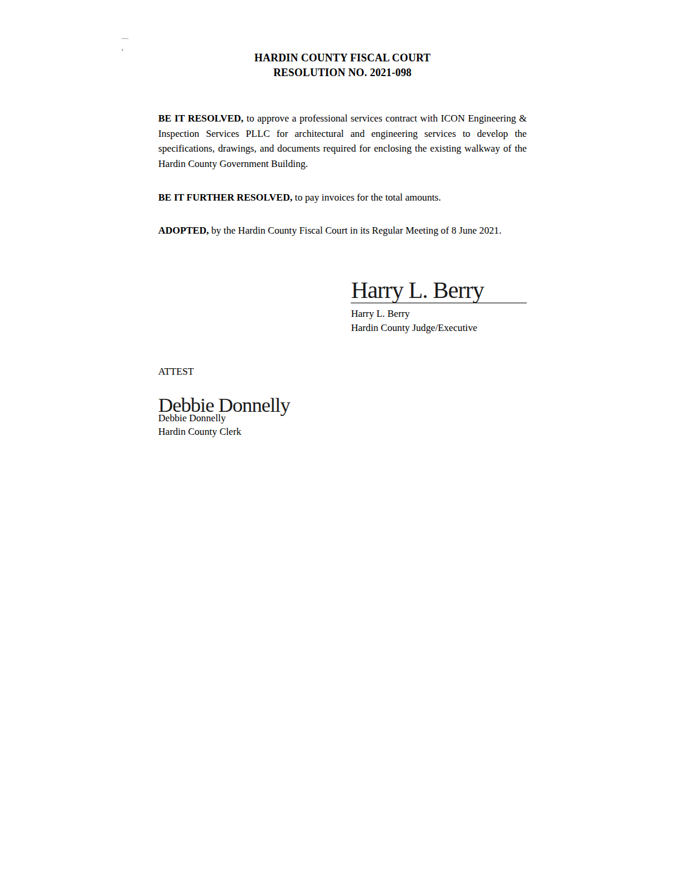—
‘
HARDIN COUNTY FISCAL COURT
RESOLUTION NO. 2021-098
BE IT RESOLVED, to approve a professional services contract with ICON Engineering & Inspection Services PLLC for architectural and engineering services to develop the specifications, drawings, and documents required for enclosing the existing walkway of the Hardin County Government Building.
BE IT FURTHER RESOLVED, to pay invoices for the total amounts.
ADOPTED, by the Hardin County Fiscal Court in its Regular Meeting of 8 June 2021.
Harry L. Berry
Harry L. Berry
Hardin County Judge/Executive
ATTEST
Debbie Donnelly
Debbie Donnelly
Hardin County Clerk